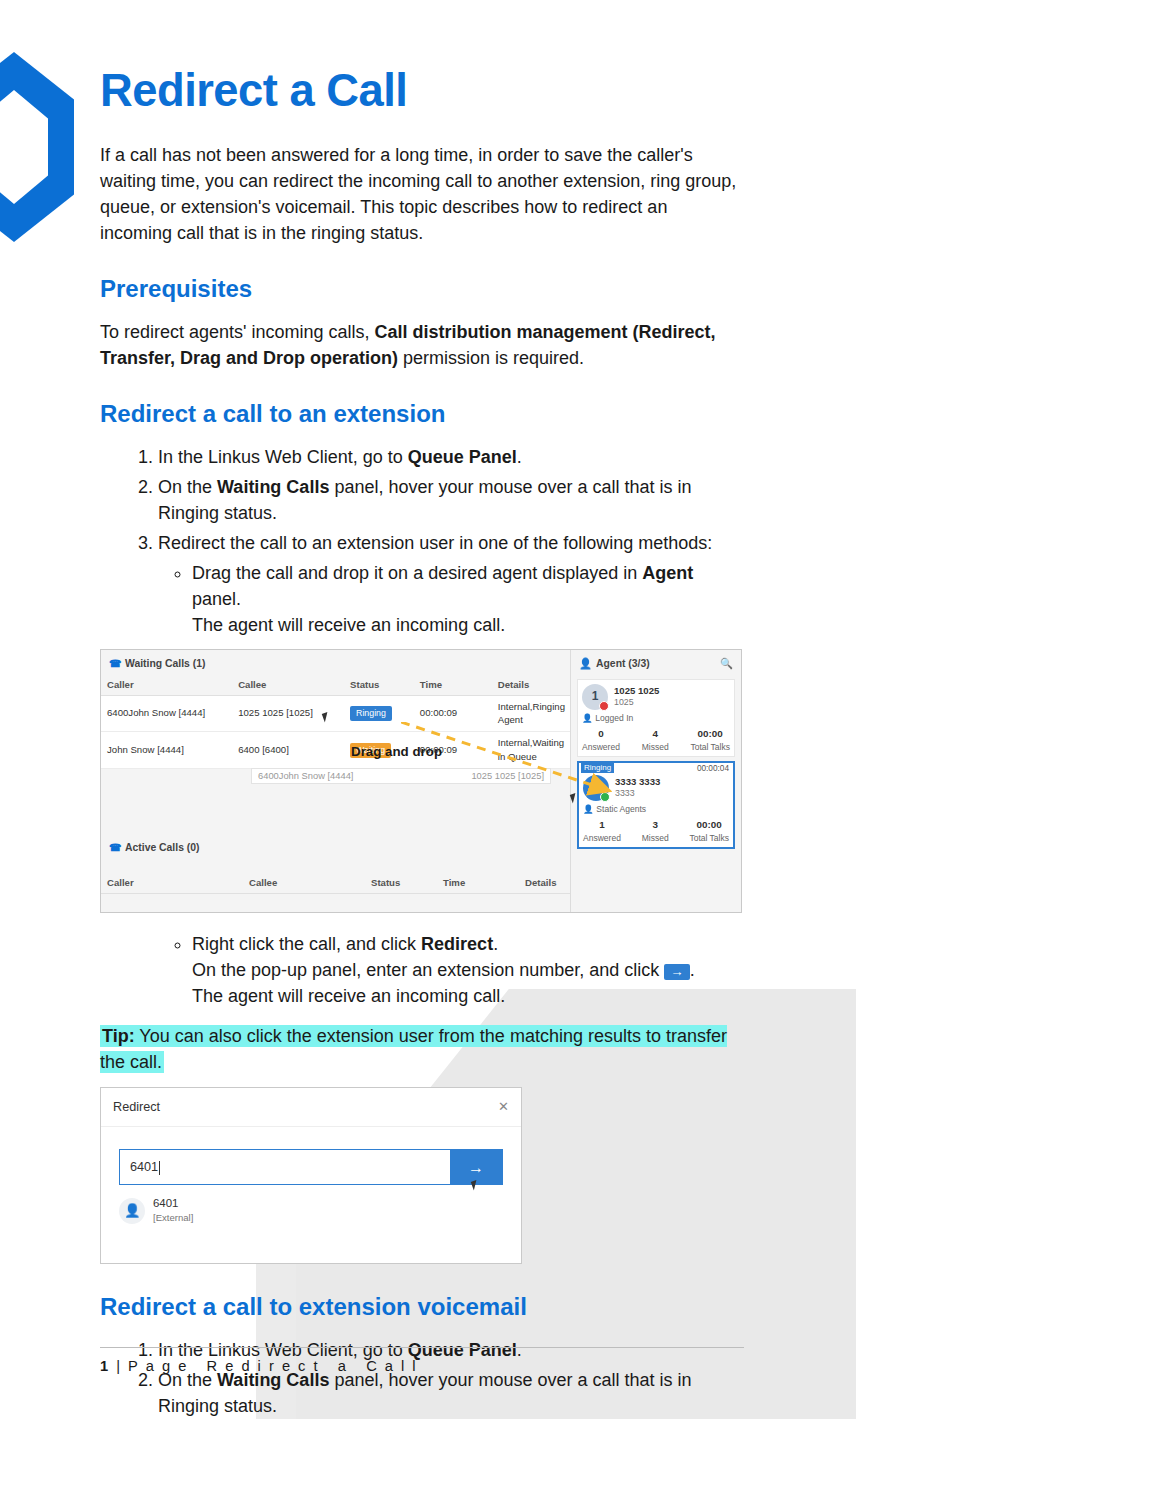Redirect a Call
If a call has not been answered for a long time, in order to save the caller's waiting time, you can redirect the incoming call to another extension, ring group, queue, or extension's voicemail. This topic describes how to redirect an incoming call that is in the ringing status.
Prerequisites
To redirect agents' incoming calls, Call distribution management (Redirect, Transfer, Drag and Drop operation) permission is required.
Redirect a call to an extension
In the Linkus Web Client, go to Queue Panel.
On the Waiting Calls panel, hover your mouse over a call that is in Ringing status.
Redirect the call to an extension user in one of the following methods:
Drag the call and drop it on a desired agent displayed in Agent panel.
The agent will receive an incoming call.
☎Waiting Calls (1)
| Caller | Callee | Status | Time | Details |
| --- | --- | --- | --- | --- |
| 6400John Snow [4444] | 1025 1025 [1025] | Ringing | 00:00:09 | Internal,Ringing Agent |
| John Snow [4444] | 6400 [6400] | Waiting | 00:00:09 | Internal,Waiting in Queue |
6400John Snow [4444] 1025 1025 [1025]
☎Active Calls (0)
| Caller | Callee | Status | Time | Details |
| --- | --- | --- | --- | --- |
👤Agent (3/3) 🔍
1
1025 1025
1025
👤 Logged In
0 Answered
4 Missed
00:00 Total Talks
Ringing
00:00:04
3
3333 3333
3333
👤 Static Agents
1 Answered
3 Missed
00:00 Total Talks
Drag and drop
Right click the call, and click Redirect.
On the pop-up panel, enter an extension number, and click →.
The agent will receive an incoming call.
Tip: You can also click the extension user from the matching results to transfer the call.
Redirect✕
6401
→
👤
6401
[External]
Redirect a call to extension voicemail
In the Linkus Web Client, go to Queue Panel.
On the Waiting Calls panel, hover your mouse over a call that is in Ringing status.
1 | P a g e R e d i r e c t a C a l l